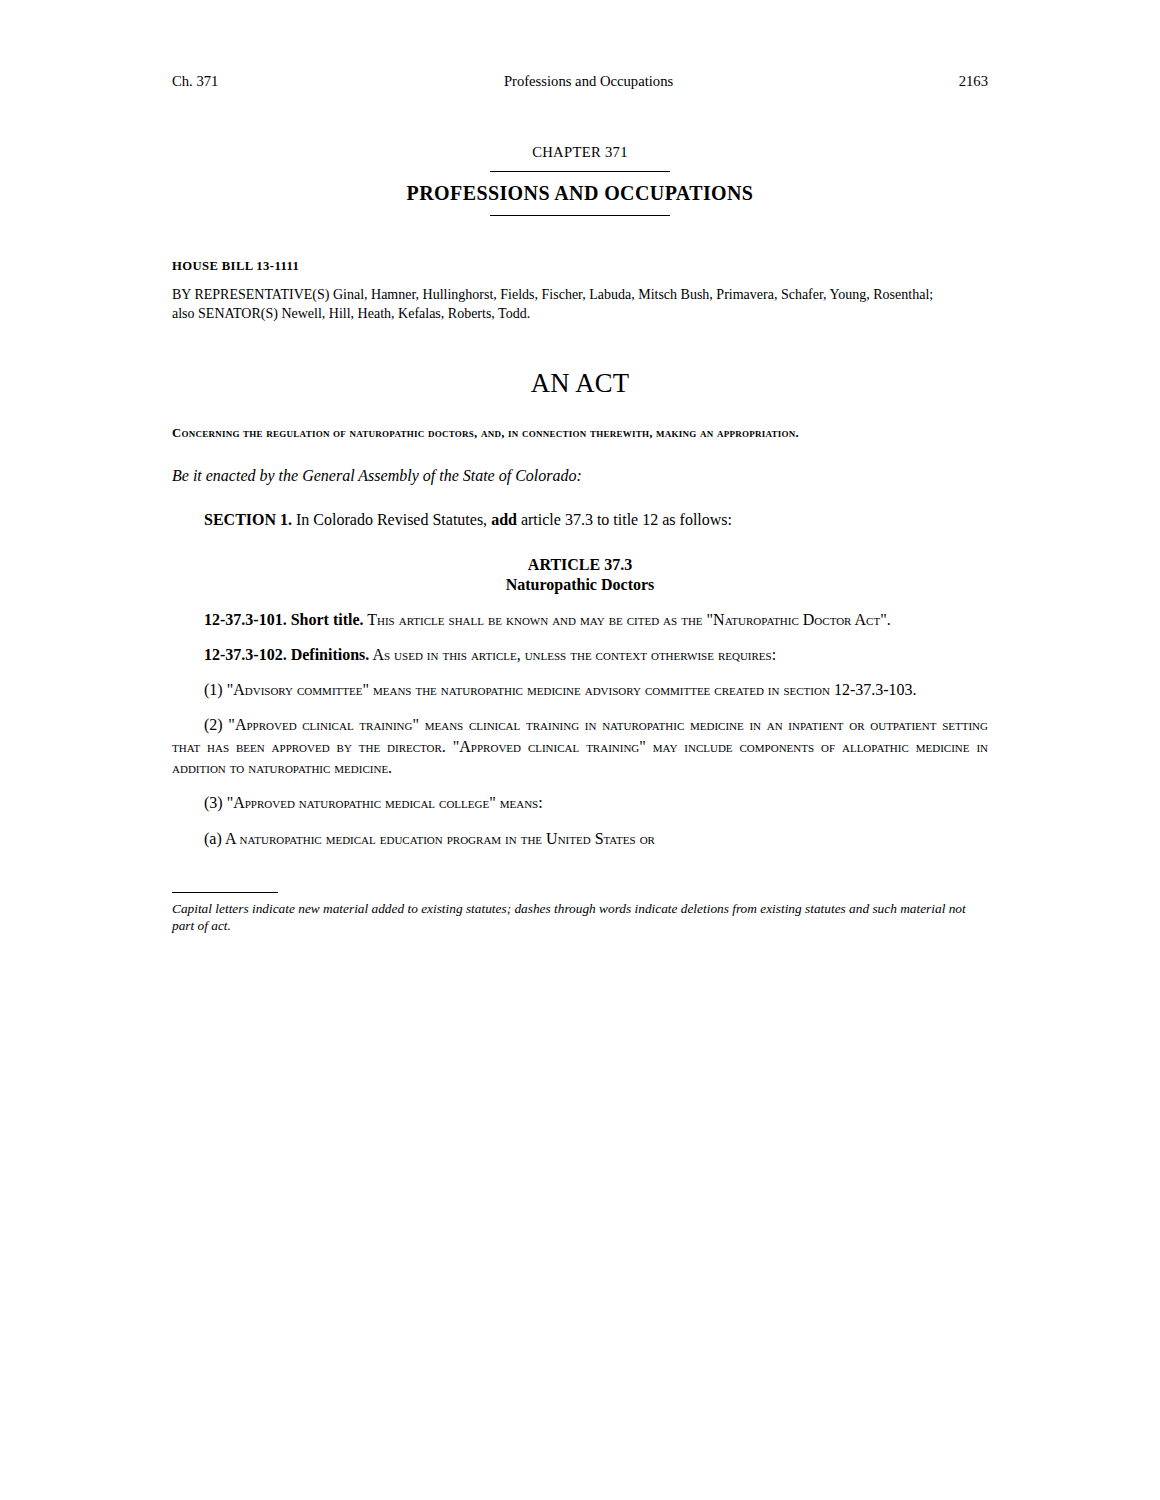Ch. 371 Professions and Occupations 2163
CHAPTER 371
PROFESSIONS AND OCCUPATIONS
HOUSE BILL 13-1111
BY REPRESENTATIVE(S) Ginal, Hamner, Hullinghorst, Fields, Fischer, Labuda, Mitsch Bush, Primavera, Schafer, Young, Rosenthal;
also SENATOR(S) Newell, Hill, Heath, Kefalas, Roberts, Todd.
AN ACT
Concerning the regulation of naturopathic doctors, and, in connection therewith, making an appropriation.
Be it enacted by the General Assembly of the State of Colorado:
SECTION 1. In Colorado Revised Statutes, add article 37.3 to title 12 as follows:
ARTICLE 37.3 Naturopathic Doctors
12-37.3-101. Short title. This article shall be known and may be cited as the "Naturopathic Doctor Act".
12-37.3-102. Definitions. As used in this article, unless the context otherwise requires:
(1) "Advisory committee" means the naturopathic medicine advisory committee created in section 12-37.3-103.
(2) "Approved clinical training" means clinical training in naturopathic medicine in an inpatient or outpatient setting that has been approved by the director. "Approved clinical training" may include components of allopathic medicine in addition to naturopathic medicine.
(3) "Approved naturopathic medical college" means:
(a) A naturopathic medical education program in the United States or
Capital letters indicate new material added to existing statutes; dashes through words indicate deletions from existing statutes and such material not part of act.